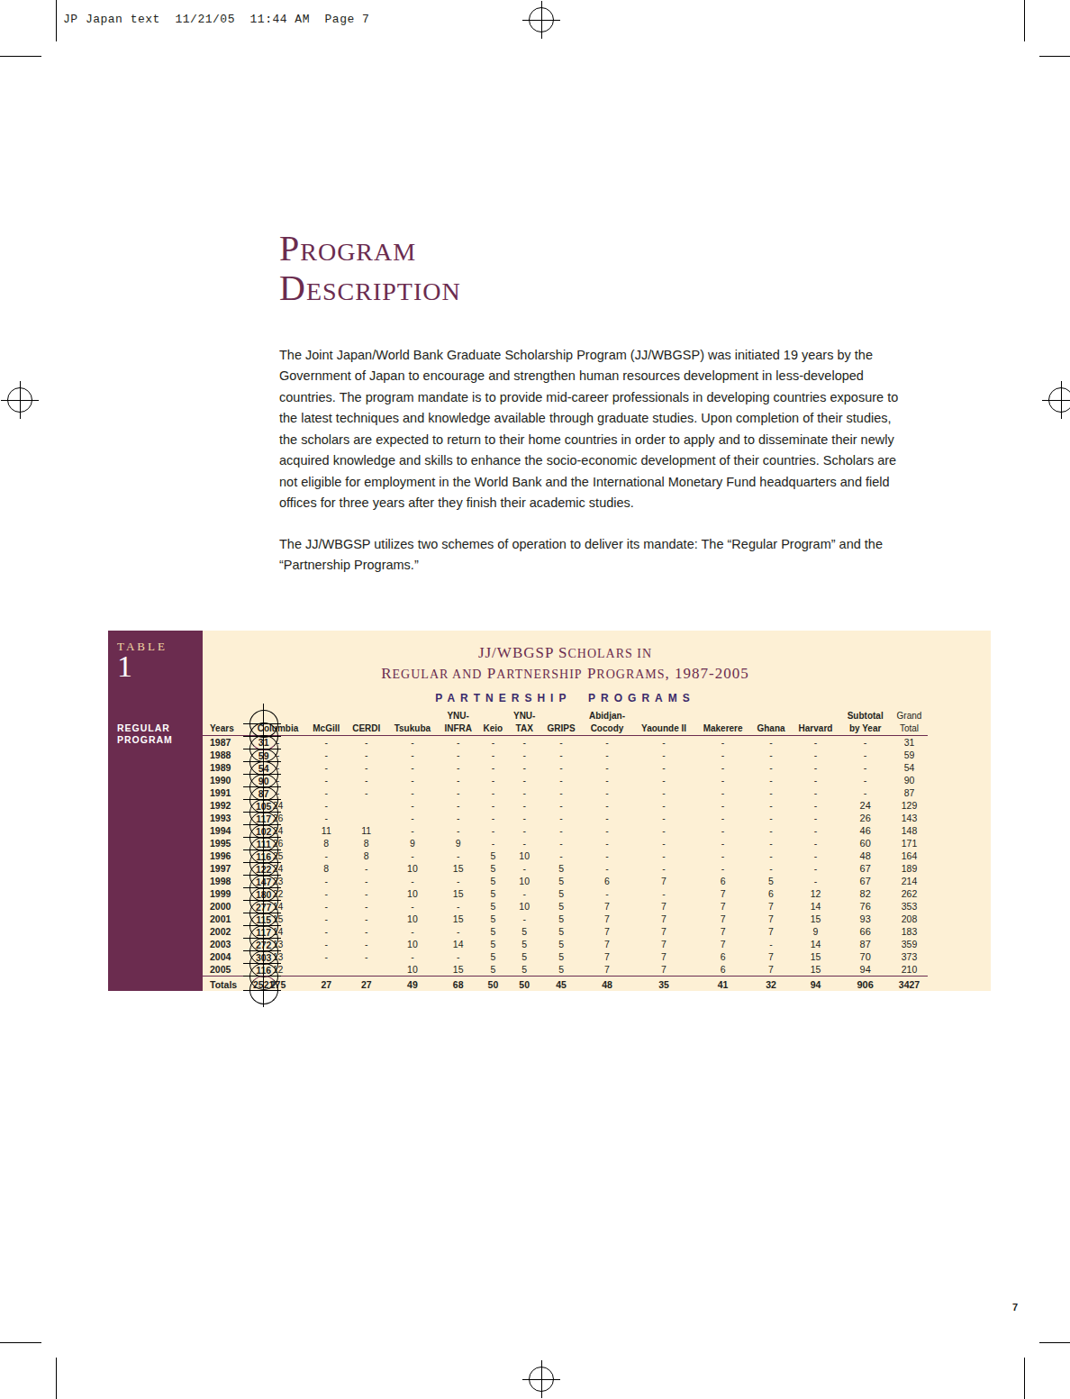JP Japan text 11/21/05 11:44 AM Page 7
PROGRAM DESCRIPTION
The Joint Japan/World Bank Graduate Scholarship Program (JJ/WBGSP) was initiated 19 years by the Government of Japan to encourage and strengthen human resources development in less-developed countries. The program mandate is to provide mid-career professionals in developing countries exposure to the latest techniques and knowledge available through graduate studies. Upon completion of their studies, the scholars are expected to return to their home countries in order to apply and to disseminate their newly acquired knowledge and skills to enhance the socio-economic development of their countries. Scholars are not eligible for employment in the World Bank and the International Monetary Fund headquarters and field offices for three years after they finish their academic studies.
The JJ/WBGSP utilizes two schemes of operation to deliver its mandate: The “Regular Program” and the “Partnership Programs.”
TABLE
1
REGULAR
PROGRAM
JJ/WBGSP SCHOLARS IN
REGULAR AND PARTNERSHIP PROGRAMS, 1987-2005
PARTNERSHIP PROGRAMS
| | | | | | | YNU- | | YNU- | | Abidjan- | | | | | Subtotal | Grand |
| --- | --- | --- | --- | --- | --- | --- | --- | --- | --- | --- | --- | --- | --- | --- | --- | --- |
| Years | | Columbia | McGill | CERDI | Tsukuba | INFRA | Keio | TAX | GRIPS | Cocody | Yaounde II | Makerere | Ghana | Harvard | by Year | Total |
| 1987 | 31 | - | - | - | - | - | - | - | - | - | - | - | - | - | - | 31 |
| 1988 | 59 | - | - | - | - | - | - | - | - | - | - | - | - | - | - | 59 |
| 1989 | 54 | - | - | - | - | - | - | - | - | - | - | - | - | - | - | 54 |
| 1990 | 90 | - | - | - | - | - | - | - | - | - | - | - | - | - | - | 90 |
| 1991 | 87 | - | - | - | - | - | - | - | - | - | - | - | - | - | - | 87 |
| 1992 | 105 | 24 | - | | - | - | - | - | - | - | - | - | - | - | 24 | 129 |
| 1993 | 117 | 26 | - | | - | - | - | - | - | - | - | - | - | - | 26 | 143 |
| 1994 | 102 | 24 | 11 | 11 | - | - | - | - | - | - | - | - | - | - | 46 | 148 |
| 1995 | 111 | 26 | 8 | 8 | 9 | 9 | - | - | - | - | - | - | - | - | 60 | 171 |
| 1996 | 116 | 25 | - | 8 | - | - | 5 | 10 | - | - | - | - | - | - | 48 | 164 |
| 1997 | 122 | 24 | 8 | - | 10 | 15 | 5 | - | 5 | - | - | - | - | - | 67 | 189 |
| 1998 | 147 | 23 | - | - | - | - | 5 | 10 | 5 | 6 | 7 | 6 | 5 | - | 67 | 214 |
| 1999 | 180 | 22 | - | - | 10 | 15 | 5 | - | 5 | - | - | 7 | 6 | 12 | 82 | 262 |
| 2000 | 277 | 14 | - | - | - | - | 5 | 10 | 5 | 7 | 7 | 7 | 7 | 14 | 76 | 353 |
| 2001 | 115 | 15 | - | - | 10 | 15 | 5 | - | 5 | 7 | 7 | 7 | 7 | 15 | 93 | 208 |
| 2002 | 117 | 14 | - | - | - | - | 5 | 5 | 5 | 7 | 7 | 7 | 7 | 9 | 66 | 183 |
| 2003 | 272 | 13 | - | - | 10 | 14 | 5 | 5 | 5 | 7 | 7 | 7 | - | 14 | 87 | 359 |
| 2004 | 303 | 13 | - | - | - | - | 5 | 5 | 5 | 7 | 7 | 6 | 7 | 15 | 70 | 373 |
| 2005 | 116 | 12 | | | 10 | 15 | 5 | 5 | 5 | 7 | 7 | 6 | 7 | 15 | 94 | 210 |
| Totals | 2521 | 275 | 27 | 27 | 49 | 68 | 50 | 50 | 45 | 48 | 35 | 41 | 32 | 94 | 906 | 3427 |
7